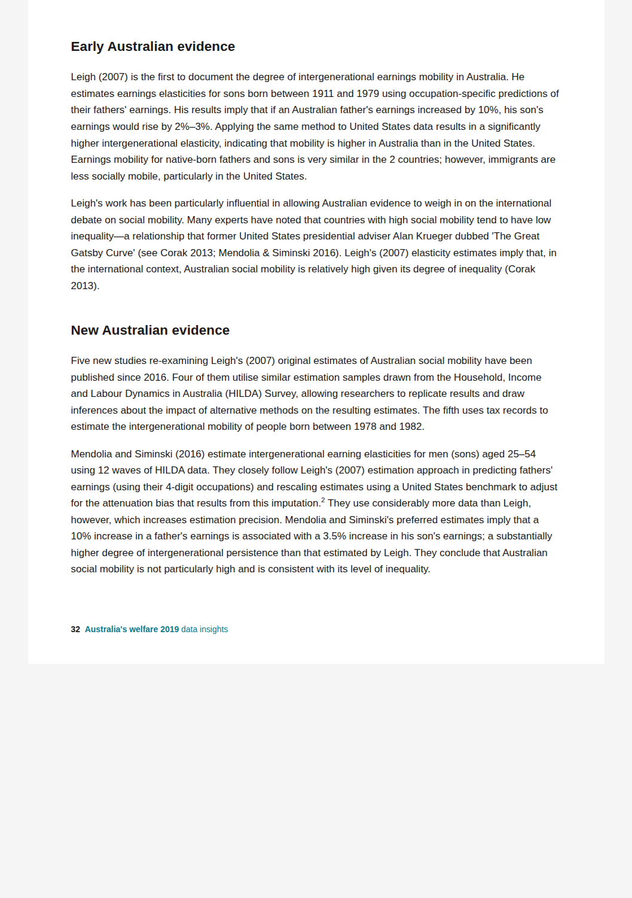Early Australian evidence
Leigh (2007) is the first to document the degree of intergenerational earnings mobility in Australia. He estimates earnings elasticities for sons born between 1911 and 1979 using occupation-specific predictions of their fathers' earnings. His results imply that if an Australian father's earnings increased by 10%, his son's earnings would rise by 2%–3%. Applying the same method to United States data results in a significantly higher intergenerational elasticity, indicating that mobility is higher in Australia than in the United States. Earnings mobility for native-born fathers and sons is very similar in the 2 countries; however, immigrants are less socially mobile, particularly in the United States.
Leigh's work has been particularly influential in allowing Australian evidence to weigh in on the international debate on social mobility. Many experts have noted that countries with high social mobility tend to have low inequality—a relationship that former United States presidential adviser Alan Krueger dubbed 'The Great Gatsby Curve' (see Corak 2013; Mendolia & Siminski 2016). Leigh's (2007) elasticity estimates imply that, in the international context, Australian social mobility is relatively high given its degree of inequality (Corak 2013).
New Australian evidence
Five new studies re-examining Leigh's (2007) original estimates of Australian social mobility have been published since 2016. Four of them utilise similar estimation samples drawn from the Household, Income and Labour Dynamics in Australia (HILDA) Survey, allowing researchers to replicate results and draw inferences about the impact of alternative methods on the resulting estimates. The fifth uses tax records to estimate the intergenerational mobility of people born between 1978 and 1982.
Mendolia and Siminski (2016) estimate intergenerational earning elasticities for men (sons) aged 25–54 using 12 waves of HILDA data. They closely follow Leigh's (2007) estimation approach in predicting fathers' earnings (using their 4-digit occupations) and rescaling estimates using a United States benchmark to adjust for the attenuation bias that results from this imputation.2 They use considerably more data than Leigh, however, which increases estimation precision. Mendolia and Siminski's preferred estimates imply that a 10% increase in a father's earnings is associated with a 3.5% increase in his son's earnings; a substantially higher degree of intergenerational persistence than that estimated by Leigh. They conclude that Australian social mobility is not particularly high and is consistent with its level of inequality.
32 Australia's welfare 2019 data insights